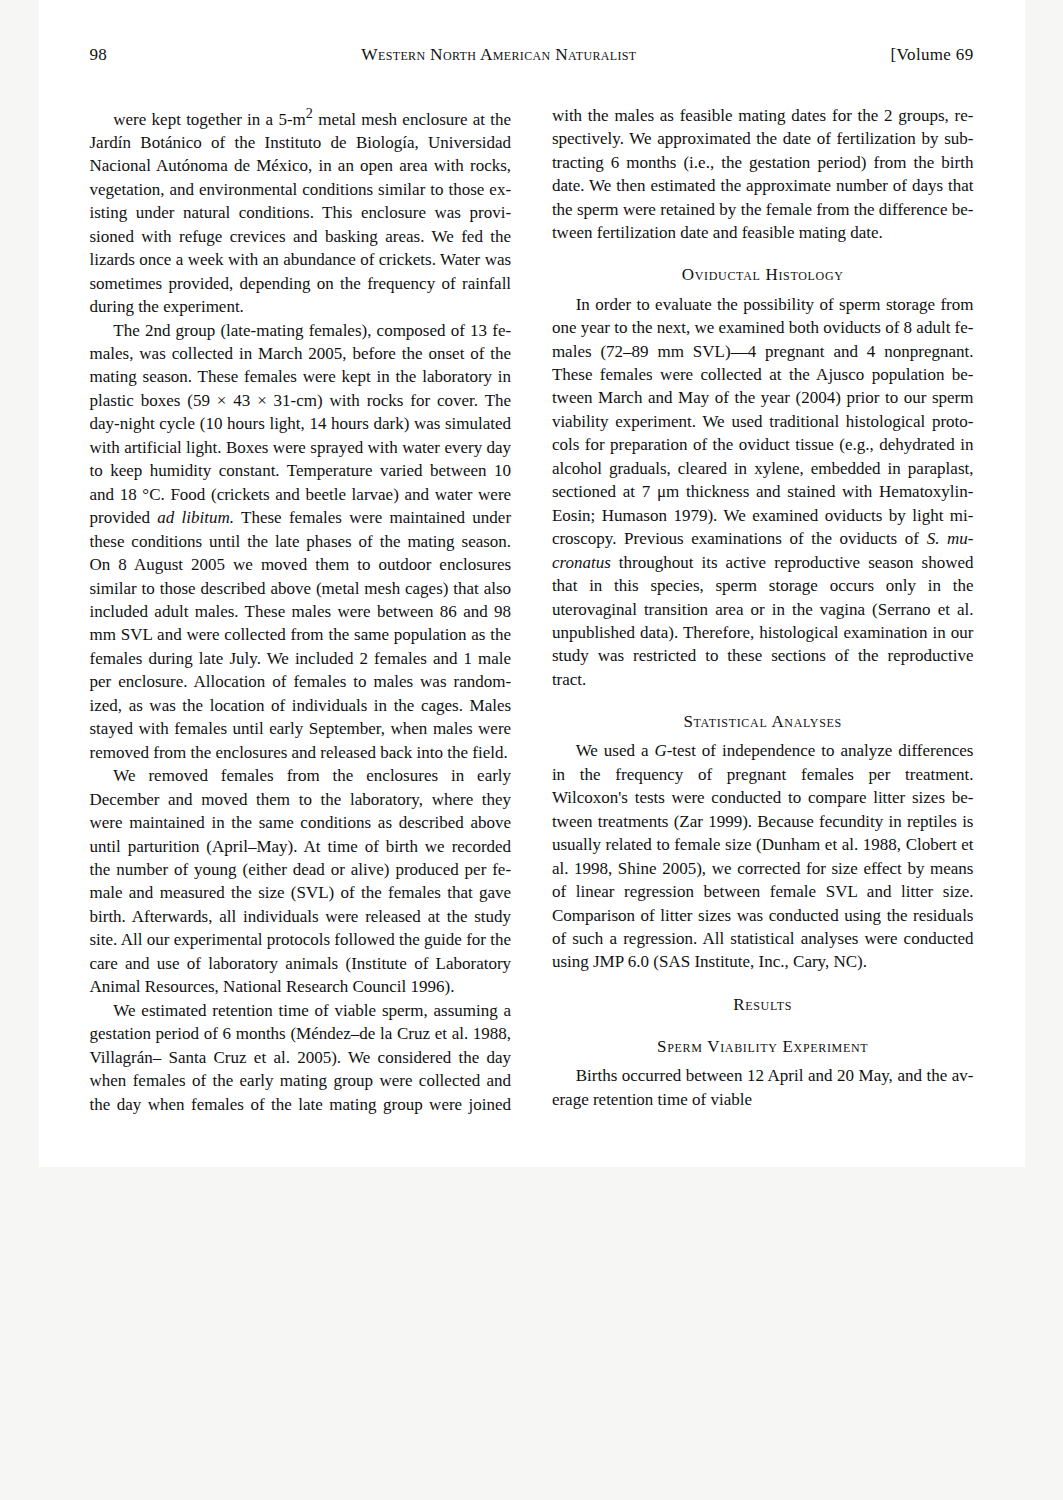98 Western North American Naturalist [Volume 69
were kept together in a 5-m2 metal mesh enclosure at the Jardín Botánico of the Instituto de Biología, Universidad Nacional Autónoma de México, in an open area with rocks, vegetation, and environmental conditions similar to those existing under natural conditions. This enclosure was provisioned with refuge crevices and basking areas. We fed the lizards once a week with an abundance of crickets. Water was sometimes provided, depending on the frequency of rainfall during the experiment.
The 2nd group (late-mating females), composed of 13 females, was collected in March 2005, before the onset of the mating season. These females were kept in the laboratory in plastic boxes (59 × 43 × 31-cm) with rocks for cover. The day-night cycle (10 hours light, 14 hours dark) was simulated with artificial light. Boxes were sprayed with water every day to keep humidity constant. Temperature varied between 10 and 18 °C. Food (crickets and beetle larvae) and water were provided ad libitum. These females were maintained under these conditions until the late phases of the mating season. On 8 August 2005 we moved them to outdoor enclosures similar to those described above (metal mesh cages) that also included adult males. These males were between 86 and 98 mm SVL and were collected from the same population as the females during late July. We included 2 females and 1 male per enclosure. Allocation of females to males was randomized, as was the location of individuals in the cages. Males stayed with females until early September, when males were removed from the enclosures and released back into the field.
We removed females from the enclosures in early December and moved them to the laboratory, where they were maintained in the same conditions as described above until parturition (April–May). At time of birth we recorded the number of young (either dead or alive) produced per female and measured the size (SVL) of the females that gave birth. Afterwards, all individuals were released at the study site. All our experimental protocols followed the guide for the care and use of laboratory animals (Institute of Laboratory Animal Resources, National Research Council 1996).
We estimated retention time of viable sperm, assuming a gestation period of 6 months (Méndez–de la Cruz et al. 1988, Villagrán– Santa Cruz et al. 2005). We considered the day when females of the early mating group were collected and the day when females of the late mating group were joined with the males as feasible mating dates for the 2 groups, respectively. We approximated the date of fertilization by subtracting 6 months (i.e., the gestation period) from the birth date. We then estimated the approximate number of days that the sperm were retained by the female from the difference between fertilization date and feasible mating date.
Oviductal Histology
In order to evaluate the possibility of sperm storage from one year to the next, we examined both oviducts of 8 adult females (72–89 mm SVL)—4 pregnant and 4 nonpregnant. These females were collected at the Ajusco population between March and May of the year (2004) prior to our sperm viability experiment. We used traditional histological protocols for preparation of the oviduct tissue (e.g., dehydrated in alcohol graduals, cleared in xylene, embedded in paraplast, sectioned at 7 μm thickness and stained with Hematoxylin-Eosin; Humason 1979). We examined oviducts by light microscopy. Previous examinations of the oviducts of S. mucronatus throughout its active reproductive season showed that in this species, sperm storage occurs only in the uterovaginal transition area or in the vagina (Serrano et al. unpublished data). Therefore, histological examination in our study was restricted to these sections of the reproductive tract.
Statistical Analyses
We used a G-test of independence to analyze differences in the frequency of pregnant females per treatment. Wilcoxon's tests were conducted to compare litter sizes between treatments (Zar 1999). Because fecundity in reptiles is usually related to female size (Dunham et al. 1988, Clobert et al. 1998, Shine 2005), we corrected for size effect by means of linear regression between female SVL and litter size. Comparison of litter sizes was conducted using the residuals of such a regression. All statistical analyses were conducted using JMP 6.0 (SAS Institute, Inc., Cary, NC).
Results
Sperm Viability Experiment
Births occurred between 12 April and 20 May, and the average retention time of viable